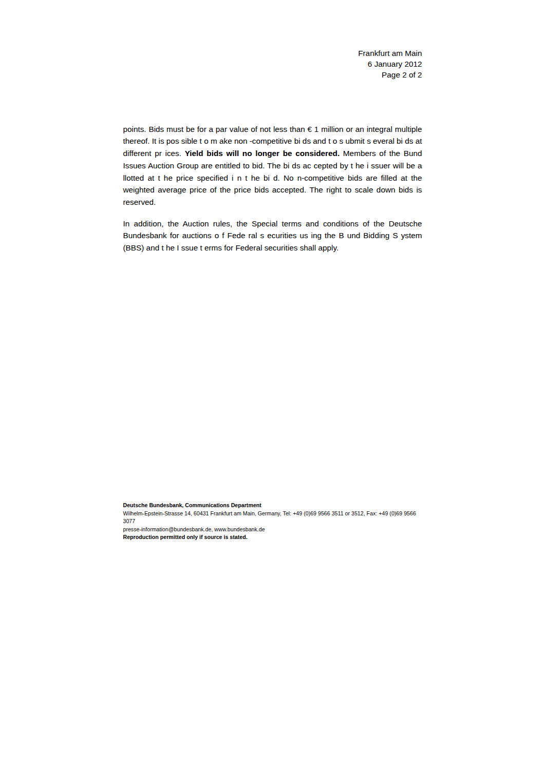Frankfurt am Main
6 January 2012
Page 2 of 2
points. Bids must be for a par value of not less than € 1 million or an integral multiple thereof. It is pos sible t o m ake non -competitive bi ds and t o s ubmit s everal bi ds at different pr ices. Yield bids will no longer be considered. Members of the Bund Issues Auction Group are entitled to bid. The bi ds ac cepted by t he i ssuer will be a llotted at t he price specified i n t he bi d. No n-competitive bids are filled at the weighted average price of the price bids accepted. The right to scale down bids is reserved.
In addition, the Auction rules, the Special terms and conditions of the Deutsche Bundesbank for auctions o f Fede ral s ecurities us ing the B und Bidding S ystem (BBS) and t he I ssue t erms for Federal securities shall apply.
Deutsche Bundesbank, Communications Department
Wilhelm-Epstein-Strasse 14, 60431 Frankfurt am Main, Germany, Tel: +49 (0)69 9566 3511 or 3512, Fax: +49 (0)69 9566 3077
presse-information@bundesbank.de, www.bundesbank.de
Reproduction permitted only if source is stated.